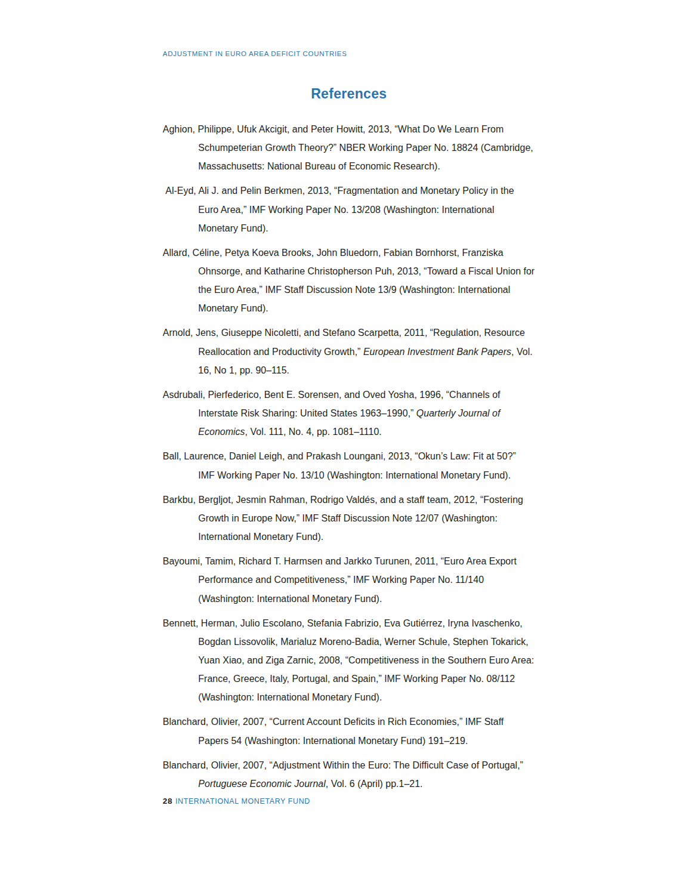Adjustment in Euro Area Deficit Countries
References
Aghion, Philippe, Ufuk Akcigit, and Peter Howitt, 2013, “What Do We Learn From Schumpeterian Growth Theory?” NBER Working Paper No. 18824 (Cambridge, Massachusetts: National Bureau of Economic Research).
Al-Eyd, Ali J. and Pelin Berkmen, 2013, “Fragmentation and Monetary Policy in the Euro Area,” IMF Working Paper No. 13/208 (Washington: International Monetary Fund).
Allard, Céline, Petya Koeva Brooks, John Bluedorn, Fabian Bornhorst, Franziska Ohnsorge, and Katharine Christopherson Puh, 2013, “Toward a Fiscal Union for the Euro Area,” IMF Staff Discussion Note 13/9 (Washington: International Monetary Fund).
Arnold, Jens, Giuseppe Nicoletti, and Stefano Scarpetta, 2011, “Regulation, Resource Reallocation and Productivity Growth,” European Investment Bank Papers, Vol. 16, No 1, pp. 90–115.
Asdrubali, Pierfederico, Bent E. Sorensen, and Oved Yosha, 1996, “Channels of Interstate Risk Sharing: United States 1963–1990,” Quarterly Journal of Economics, Vol. 111, No. 4, pp. 1081–1110.
Ball, Laurence, Daniel Leigh, and Prakash Loungani, 2013, “Okun’s Law: Fit at 50?” IMF Working Paper No. 13/10 (Washington: International Monetary Fund).
Barkbu, Bergljot, Jesmin Rahman, Rodrigo Valdés, and a staff team, 2012, “Fostering Growth in Europe Now,” IMF Staff Discussion Note 12/07 (Washington: International Monetary Fund).
Bayoumi, Tamim, Richard T. Harmsen and Jarkko Turunen, 2011, “Euro Area Export Performance and Competitiveness,” IMF Working Paper No. 11/140 (Washington: International Monetary Fund).
Bennett, Herman, Julio Escolano, Stefania Fabrizio, Eva Gutiérrez, Iryna Ivaschenko, Bogdan Lissovolik, Marialuz Moreno-Badia, Werner Schule, Stephen Tokarick, Yuan Xiao, and Ziga Zarnic, 2008, “Competitiveness in the Southern Euro Area: France, Greece, Italy, Portugal, and Spain,” IMF Working Paper No. 08/112 (Washington: International Monetary Fund).
Blanchard, Olivier, 2007, “Current Account Deficits in Rich Economies,” IMF Staff Papers 54 (Washington: International Monetary Fund) 191–219.
Blanchard, Olivier, 2007, “Adjustment Within the Euro: The Difficult Case of Portugal,” Portuguese Economic Journal, Vol. 6 (April) pp.1–21.
28 INTERNATIONAL MONETARY FUND